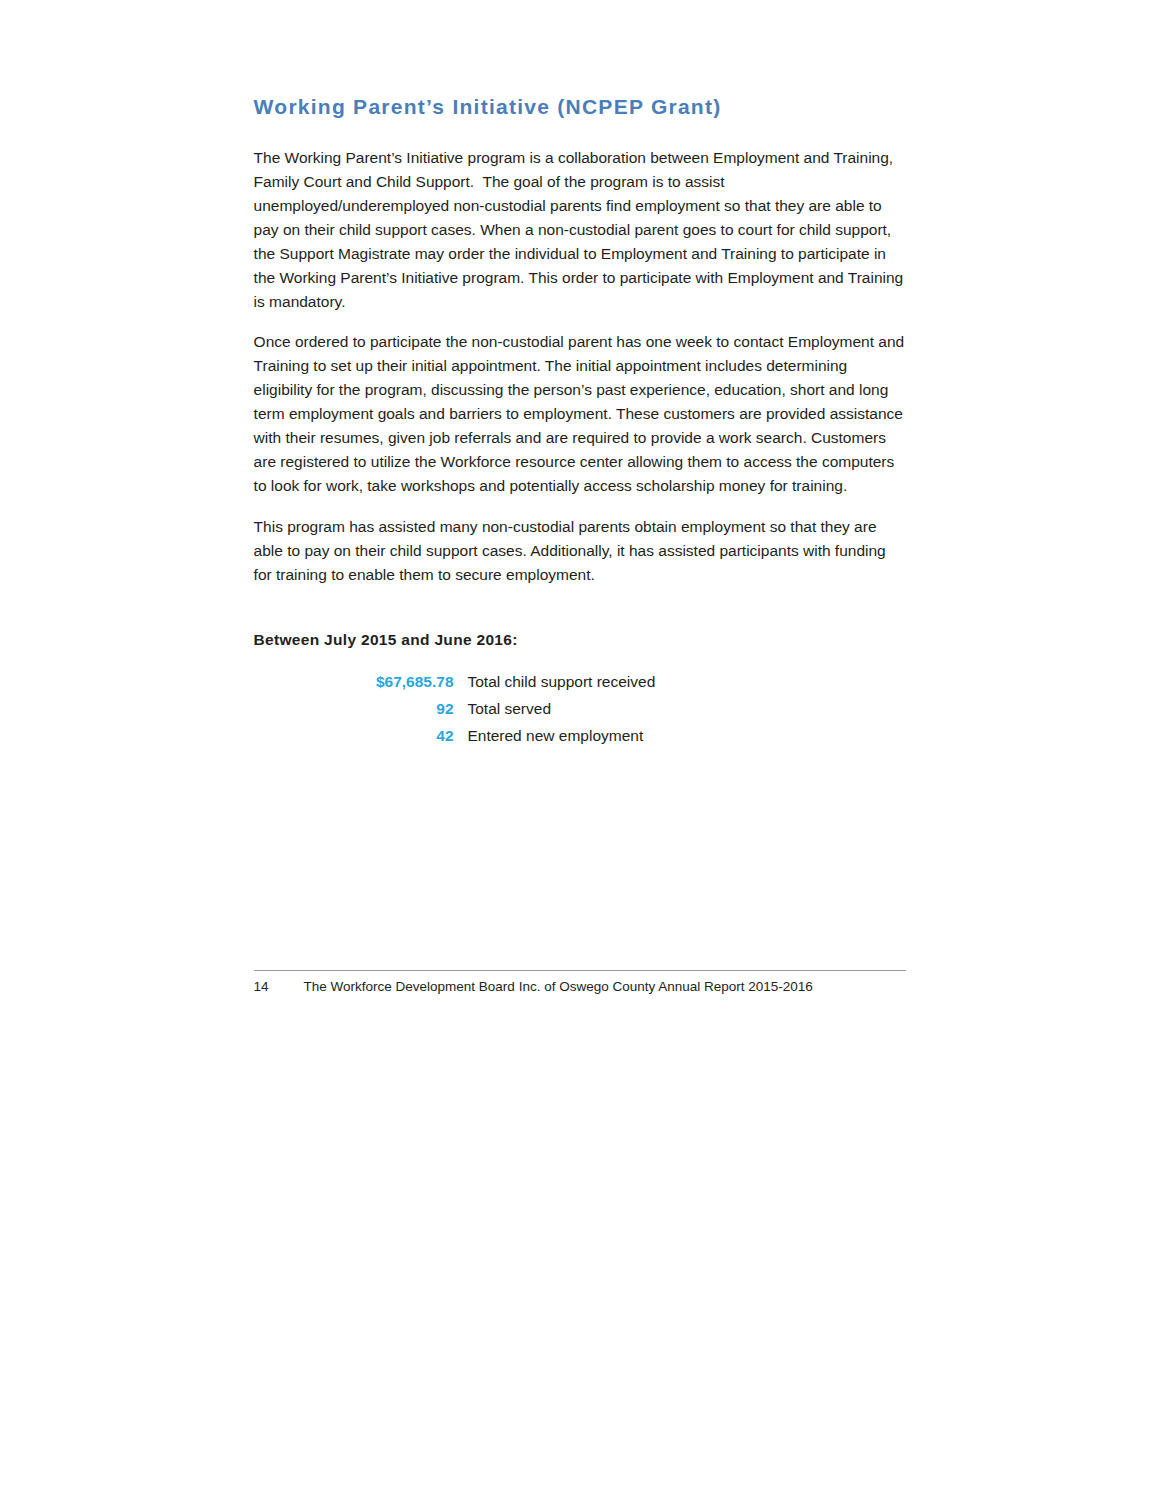Working Parent’s Initiative (NCPEP Grant)
The Working Parent’s Initiative program is a collaboration between Employment and Training, Family Court and Child Support. The goal of the program is to assist unemployed/underemployed non-custodial parents find employment so that they are able to pay on their child support cases. When a non-custodial parent goes to court for child support, the Support Magistrate may order the individual to Employment and Training to participate in the Working Parent’s Initiative program. This order to participate with Employment and Training is mandatory.
Once ordered to participate the non-custodial parent has one week to contact Employment and Training to set up their initial appointment. The initial appointment includes determining eligibility for the program, discussing the person’s past experience, education, short and long term employment goals and barriers to employment. These customers are provided assistance with their resumes, given job referrals and are required to provide a work search. Customers are registered to utilize the Workforce resource center allowing them to access the computers to look for work, take workshops and potentially access scholarship money for training.
This program has assisted many non-custodial parents obtain employment so that they are able to pay on their child support cases. Additionally, it has assisted participants with funding for training to enable them to secure employment.
Between July 2015 and June 2016:
| $67,685.78 | Total child support received |
| 92 | Total served |
| 42 | Entered new employment |
14 The Workforce Development Board Inc. of Oswego County Annual Report 2015-2016